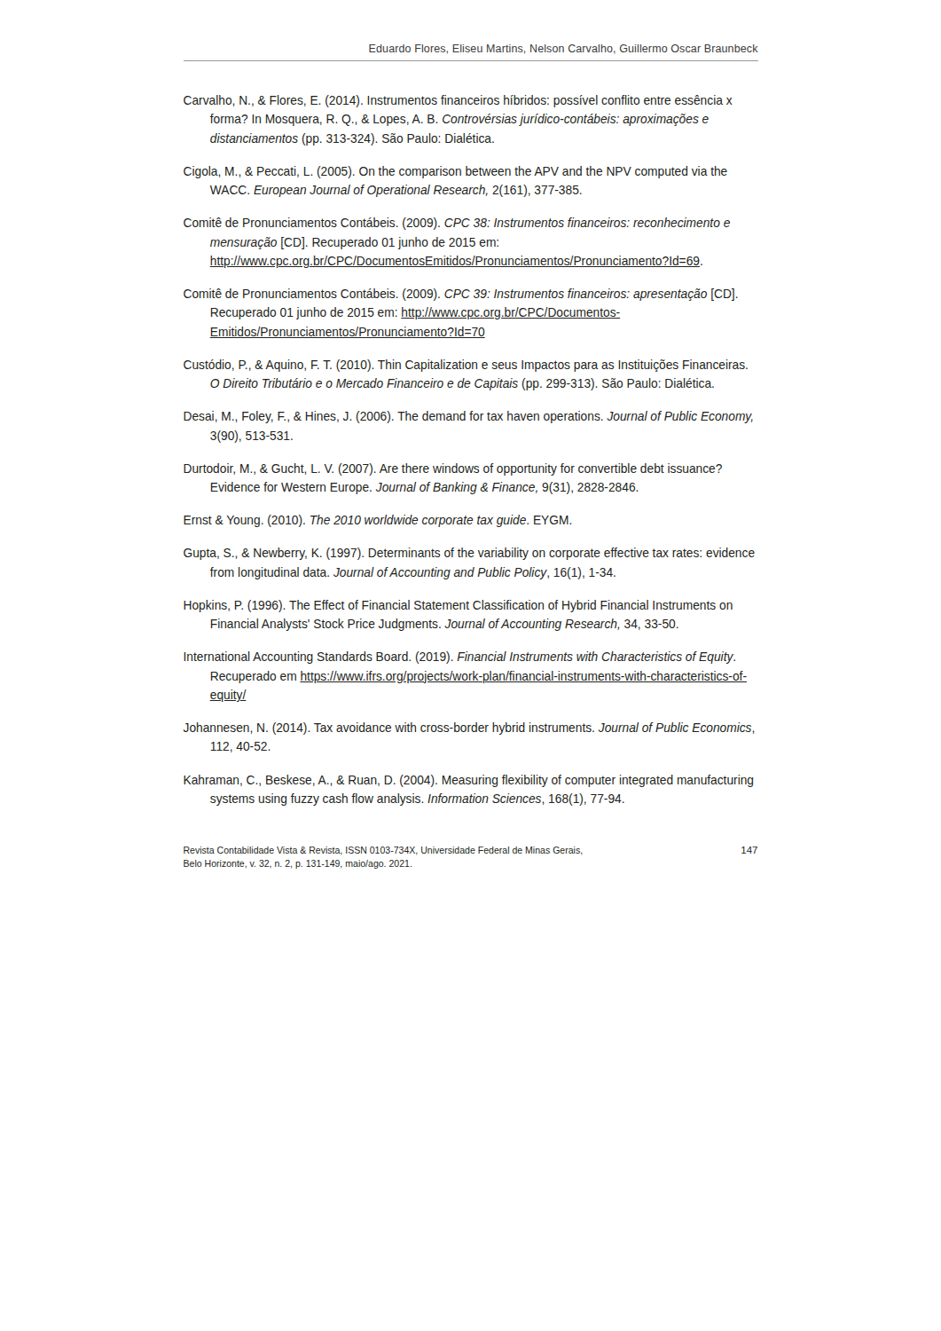Eduardo Flores, Eliseu Martins, Nelson Carvalho, Guillermo Oscar Braunbeck
Carvalho, N., & Flores, E. (2014). Instrumentos financeiros híbridos: possível conflito entre essência x forma? In Mosquera, R. Q., & Lopes, A. B. Controvérsias jurídico-contábeis: aproximações e distanciamentos (pp. 313-324). São Paulo: Dialética.
Cigola, M., & Peccati, L. (2005). On the comparison between the APV and the NPV computed via the WACC. European Journal of Operational Research, 2(161), 377-385.
Comitê de Pronunciamentos Contábeis. (2009). CPC 38: Instrumentos financeiros: reconhecimento e mensuração [CD]. Recuperado 01 junho de 2015 em: http://www.cpc.org.br/CPC/DocumentosEmitidos/Pronunciamentos/Pronunciamento?Id=69.
Comitê de Pronunciamentos Contábeis. (2009). CPC 39: Instrumentos financeiros: apresentação [CD]. Recuperado 01 junho de 2015 em: http://www.cpc.org.br/CPC/Documentos-Emitidos/Pronunciamentos/Pronunciamento?Id=70
Custódio, P., & Aquino, F. T. (2010). Thin Capitalization e seus Impactos para as Instituições Financeiras. O Direito Tributário e o Mercado Financeiro e de Capitais (pp. 299-313). São Paulo: Dialética.
Desai, M., Foley, F., & Hines, J. (2006). The demand for tax haven operations. Journal of Public Economy, 3(90), 513-531.
Durtodoir, M., & Gucht, L. V. (2007). Are there windows of opportunity for convertible debt issuance? Evidence for Western Europe. Journal of Banking & Finance, 9(31), 2828-2846.
Ernst & Young. (2010). The 2010 worldwide corporate tax guide. EYGM.
Gupta, S., & Newberry, K. (1997). Determinants of the variability on corporate effective tax rates: evidence from longitudinal data. Journal of Accounting and Public Policy, 16(1), 1-34.
Hopkins, P. (1996). The Effect of Financial Statement Classification of Hybrid Financial Instruments on Financial Analysts' Stock Price Judgments. Journal of Accounting Research, 34, 33-50.
International Accounting Standards Board. (2019). Financial Instruments with Characteristics of Equity. Recuperado em https://www.ifrs.org/projects/work-plan/financial-instruments-with-characteristics-of-equity/
Johannesen, N. (2014). Tax avoidance with cross-border hybrid instruments. Journal of Public Economics, 112, 40-52.
Kahraman, C., Beskese, A., & Ruan, D. (2004). Measuring flexibility of computer integrated manufacturing systems using fuzzy cash flow analysis. Information Sciences, 168(1), 77-94.
147 Revista Contabilidade Vista & Revista, ISSN 0103-734X, Universidade Federal de Minas Gerais,
Belo Horizonte, v. 32, n. 2, p. 131-149, maio/ago. 2021.